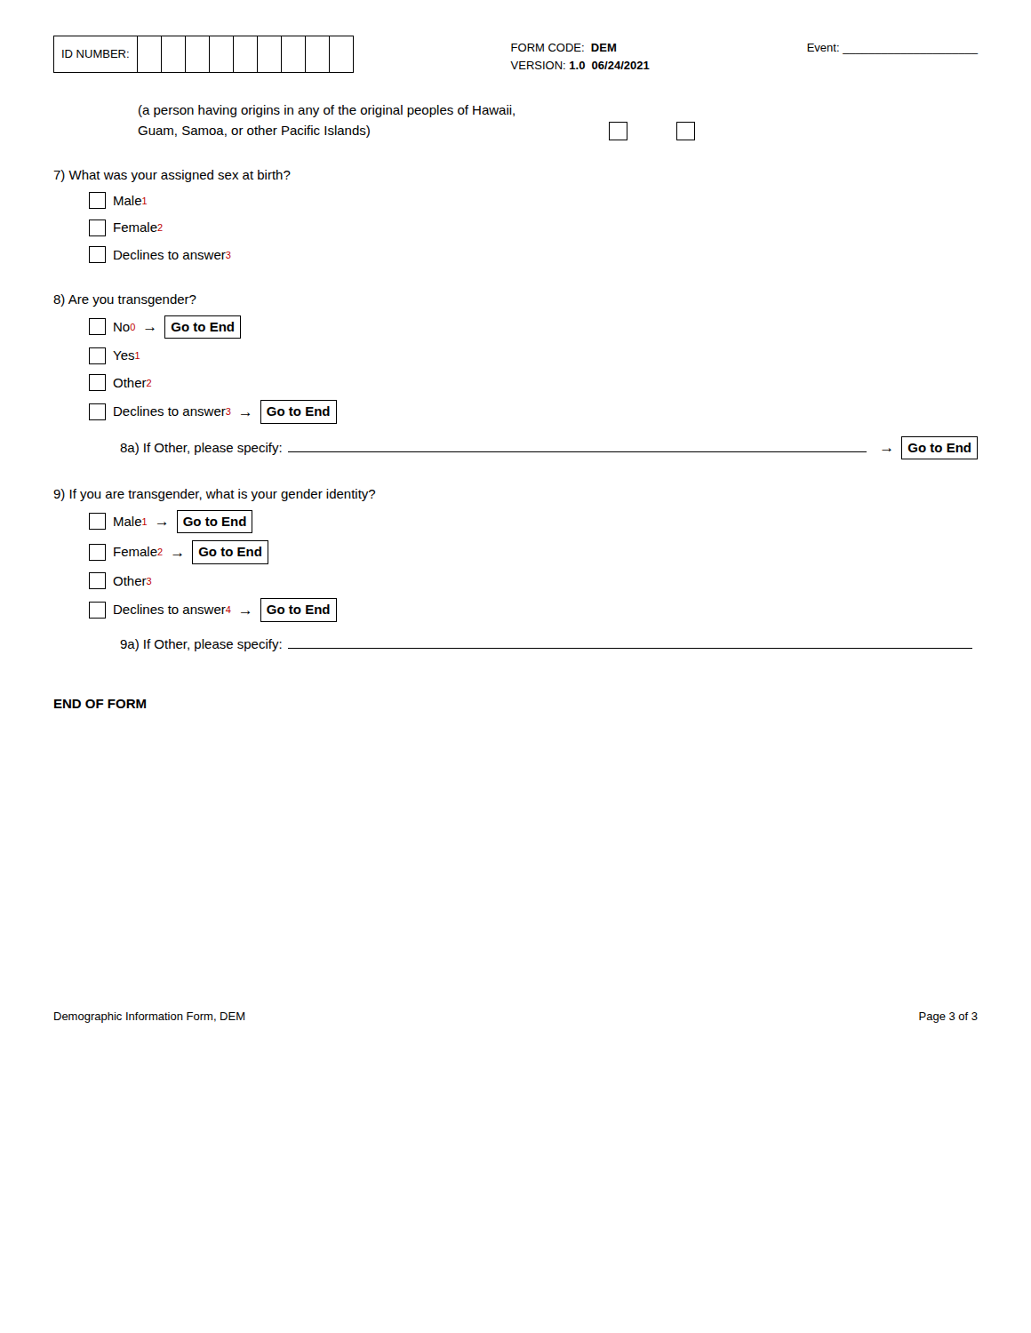ID NUMBER:
FORM CODE: DEM
VERSION: 1.0 06/24/2021
Event: _____________________
(a person having origins in any of the original peoples of Hawaii, Guam, Samoa, or other Pacific Islands)
7) What was your assigned sex at birth?
Male1
Female2
Declines to answer3
8) Are you transgender?
No0→Go to End
Yes1
Other2
Declines to answer3→Go to End
8a) If Other, please specify: →Go to End
9) If you are transgender, what is your gender identity?
Male1→Go to End
Female2→Go to End
Other3
Declines to answer4→Go to End
9a) If Other, please specify:
END OF FORM
Demographic Information Form, DEM
Page 3 of 3